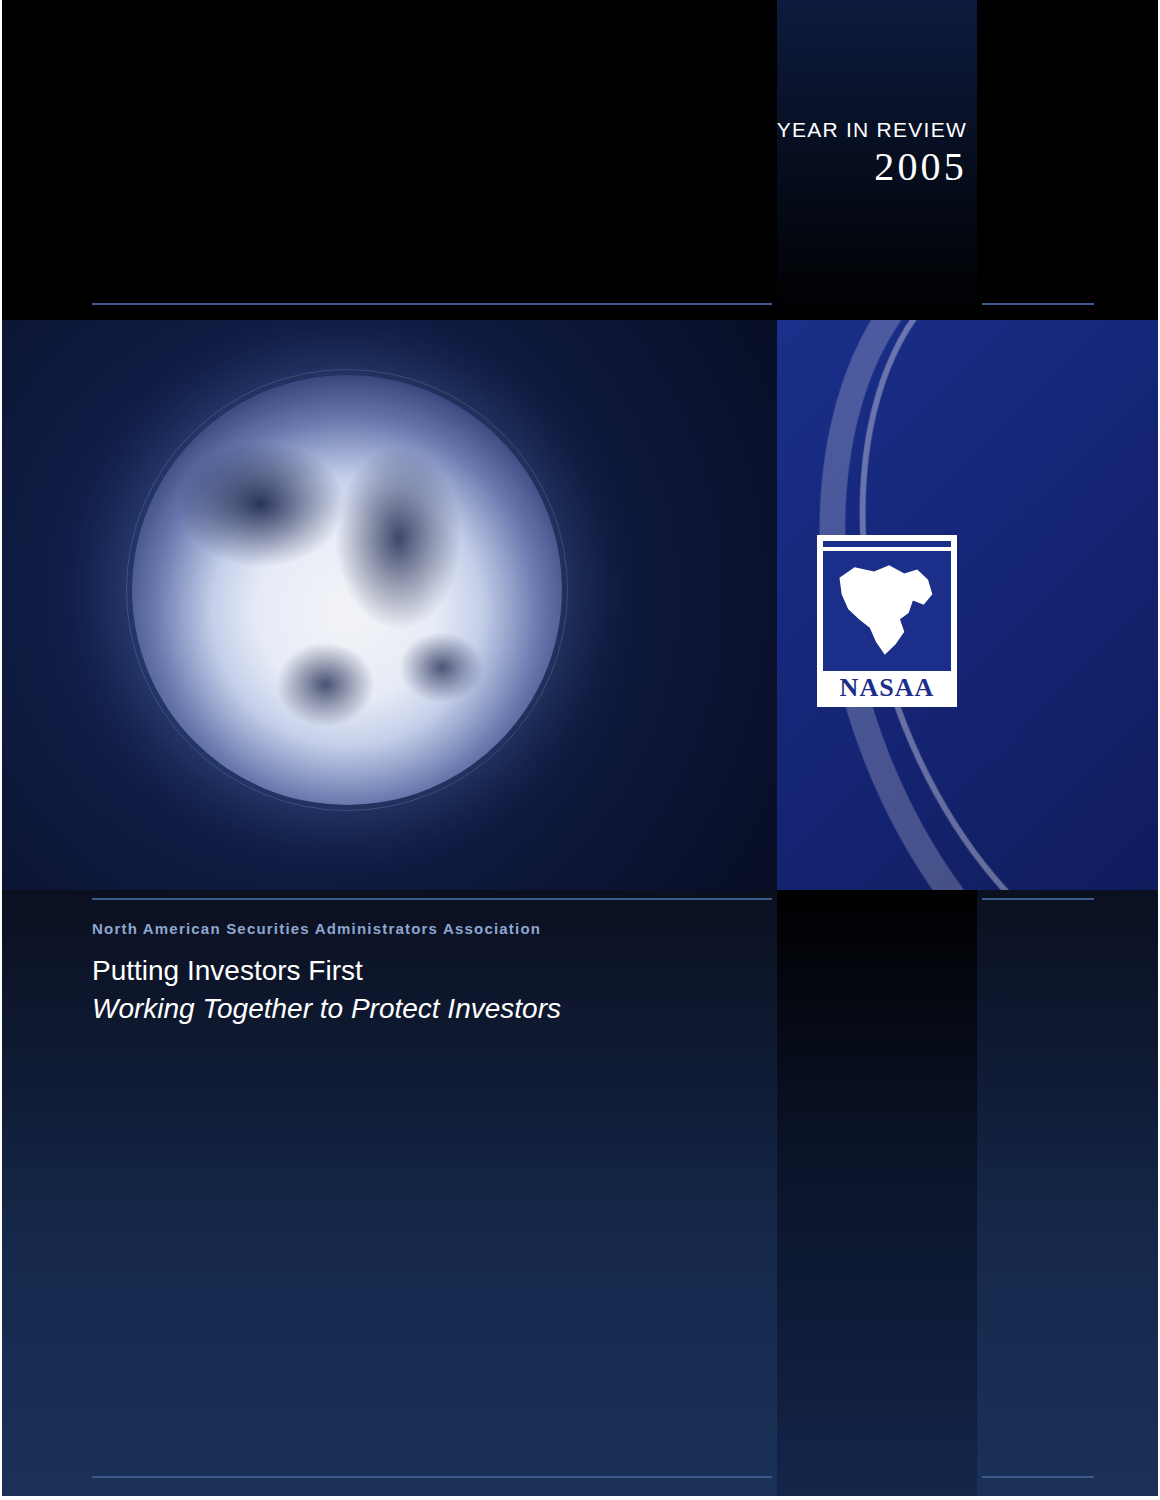YEAR IN REVIEW
2005
NASAA
North American Securities Administrators Association
Putting Investors First Working Together to Protect Investors